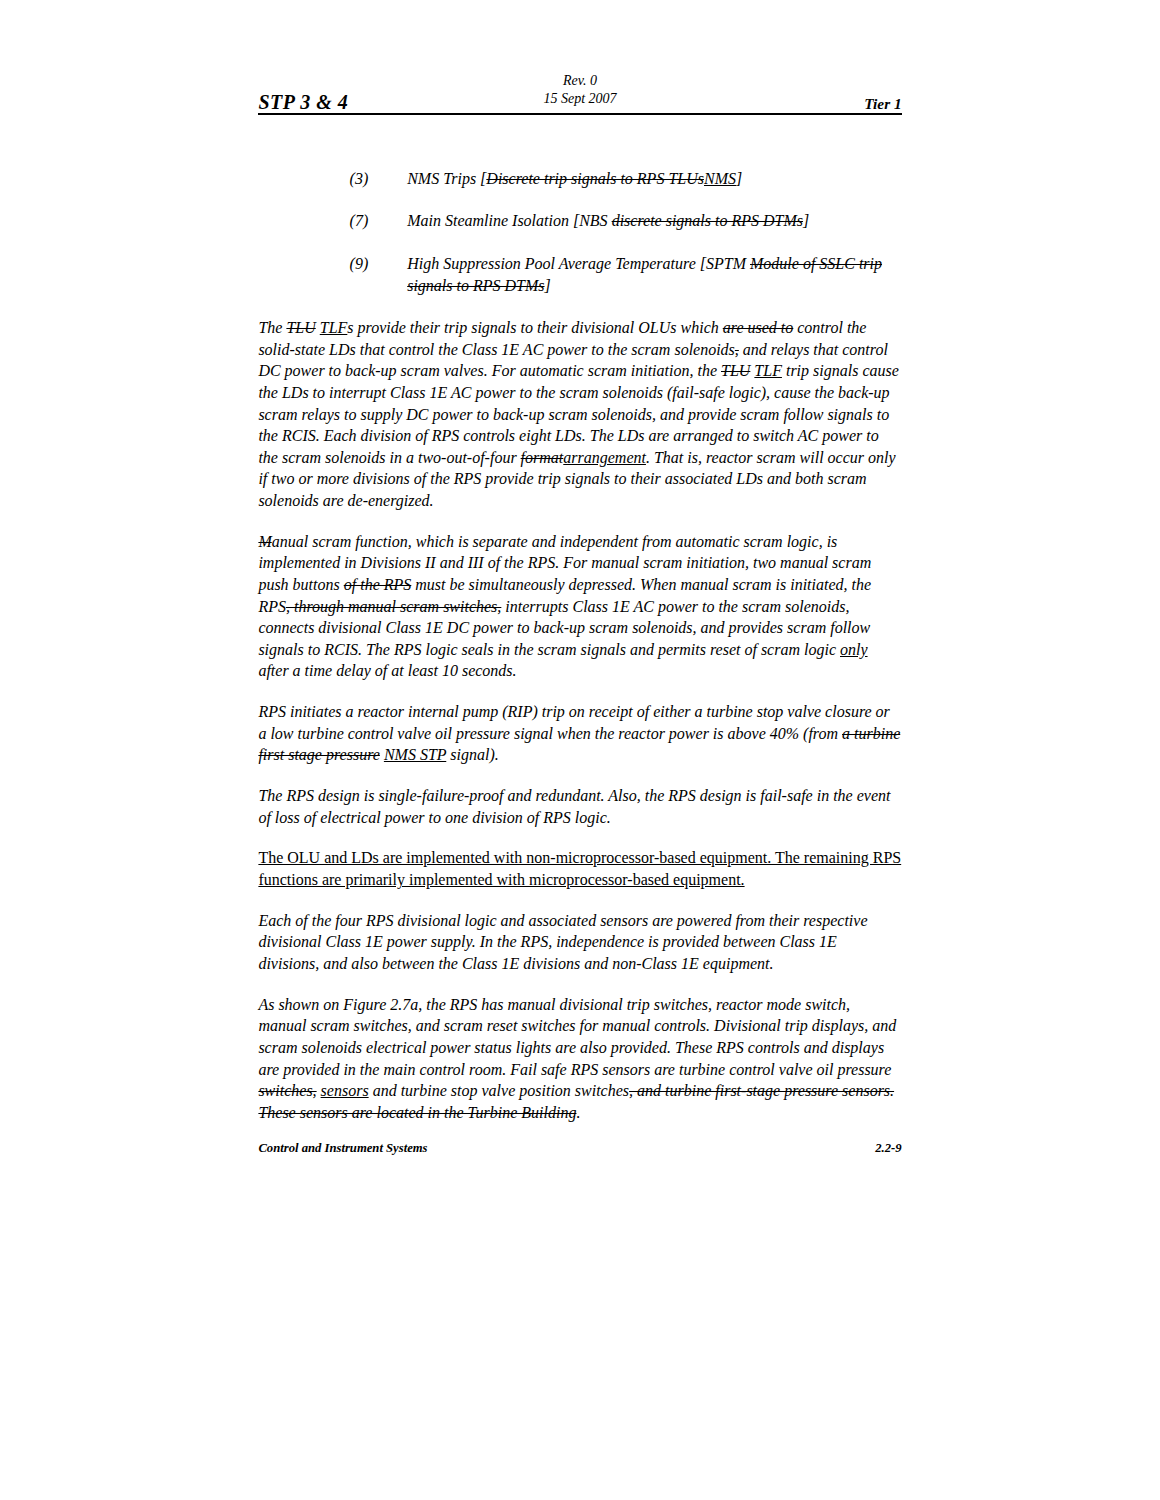Rev. 0
15 Sept 2007
STP 3 & 4
Tier 1
(3) NMS Trips [Discrete trip signals to RPS TLUsNMS]
(7) Main Steamline Isolation [NBS discrete signals to RPS DTMs]
(9) High Suppression Pool Average Temperature [SPTM Module of SSLC trip signals to RPS DTMs]
The TLU TLFs provide their trip signals to their divisional OLUs which are used to control the solid-state LDs that control the Class 1E AC power to the scram solenoids, and relays that control DC power to back-up scram valves. For automatic scram initiation, the TLU TLF trip signals cause the LDs to interrupt Class 1E AC power to the scram solenoids (fail-safe logic), cause the back-up scram relays to supply DC power to back-up scram solenoids, and provide scram follow signals to the RCIS. Each division of RPS controls eight LDs. The LDs are arranged to switch AC power to the scram solenoids in a two-out-of-four formatarrangement. That is, reactor scram will occur only if two or more divisions of the RPS provide trip signals to their associated LDs and both scram solenoids are de-energized.
Manual scram function, which is separate and independent from automatic scram logic, is implemented in Divisions II and III of the RPS. For manual scram initiation, two manual scram push buttons of the RPS must be simultaneously depressed. When manual scram is initiated, the RPS, through manual scram switches, interrupts Class 1E AC power to the scram solenoids, connects divisional Class 1E DC power to back-up scram solenoids, and provides scram follow signals to RCIS. The RPS logic seals in the scram signals and permits reset of scram logic only after a time delay of at least 10 seconds.
RPS initiates a reactor internal pump (RIP) trip on receipt of either a turbine stop valve closure or a low turbine control valve oil pressure signal when the reactor power is above 40% (from a turbine first stage pressure NMS STP signal).
The RPS design is single-failure-proof and redundant. Also, the RPS design is fail-safe in the event of loss of electrical power to one division of RPS logic.
The OLU and LDs are implemented with non-microprocessor-based equipment. The remaining RPS functions are primarily implemented with microprocessor-based equipment.
Each of the four RPS divisional logic and associated sensors are powered from their respective divisional Class 1E power supply. In the RPS, independence is provided between Class 1E divisions, and also between the Class 1E divisions and non-Class 1E equipment.
As shown on Figure 2.7a, the RPS has manual divisional trip switches, reactor mode switch, manual scram switches, and scram reset switches for manual controls. Divisional trip displays, and scram solenoids electrical power status lights are also provided. These RPS controls and displays are provided in the main control room. Fail safe RPS sensors are turbine control valve oil pressure switches, sensors and turbine stop valve position switches, and turbine first-stage pressure sensors. These sensors are located in the Turbine Building.
Control and Instrument Systems 2.2-9